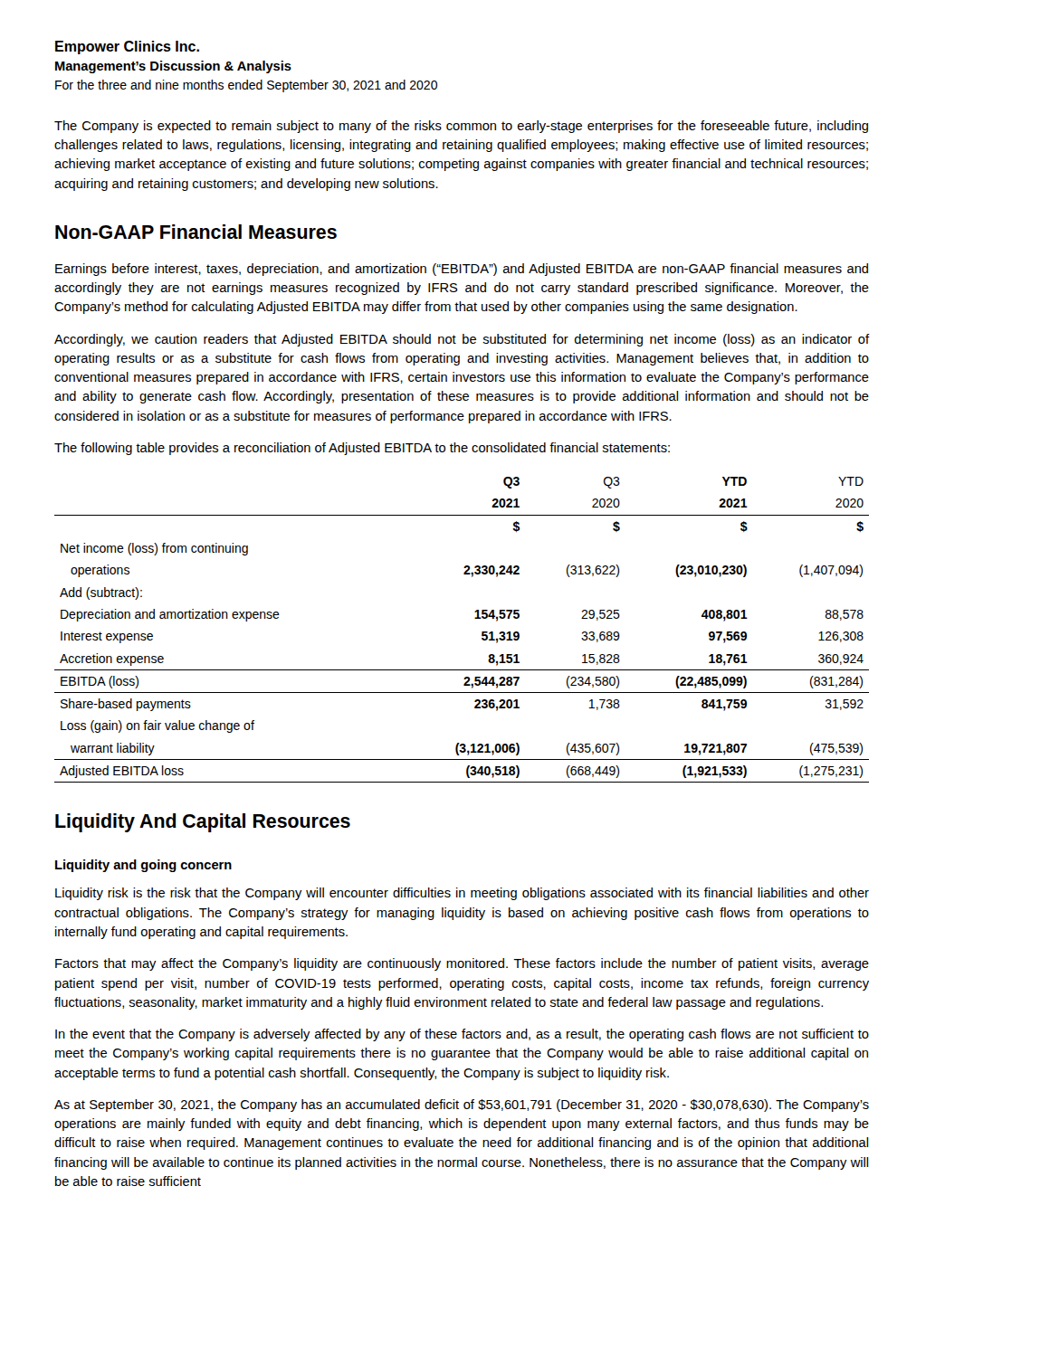Empower Clinics Inc.
Management’s Discussion & Analysis
For the three and nine months ended September 30, 2021 and 2020
The Company is expected to remain subject to many of the risks common to early-stage enterprises for the foreseeable future, including challenges related to laws, regulations, licensing, integrating and retaining qualified employees; making effective use of limited resources; achieving market acceptance of existing and future solutions; competing against companies with greater financial and technical resources; acquiring and retaining customers; and developing new solutions.
Non-GAAP Financial Measures
Earnings before interest, taxes, depreciation, and amortization (“EBITDA”) and Adjusted EBITDA are non-GAAP financial measures and accordingly they are not earnings measures recognized by IFRS and do not carry standard prescribed significance. Moreover, the Company’s method for calculating Adjusted EBITDA may differ from that used by other companies using the same designation.
Accordingly, we caution readers that Adjusted EBITDA should not be substituted for determining net income (loss) as an indicator of operating results or as a substitute for cash flows from operating and investing activities. Management believes that, in addition to conventional measures prepared in accordance with IFRS, certain investors use this information to evaluate the Company’s performance and ability to generate cash flow. Accordingly, presentation of these measures is to provide additional information and should not be considered in isolation or as a substitute for measures of performance prepared in accordance with IFRS.
The following table provides a reconciliation of Adjusted EBITDA to the consolidated financial statements:
| | Q3 | Q3 | YTD | YTD |
| --- | --- | --- | --- | --- |
| | 2021 | 2020 | 2021 | 2020 |
| | $ | $ | $ | $ |
| Net income (loss) from continuing | | | | |
| operations | 2,330,242 | (313,622) | (23,010,230) | (1,407,094) |
| Add (subtract): | | | | |
| Depreciation and amortization expense | 154,575 | 29,525 | 408,801 | 88,578 |
| Interest expense | 51,319 | 33,689 | 97,569 | 126,308 |
| Accretion expense | 8,151 | 15,828 | 18,761 | 360,924 |
| EBITDA (loss) | 2,544,287 | (234,580) | (22,485,099) | (831,284) |
| Share-based payments | 236,201 | 1,738 | 841,759 | 31,592 |
| Loss (gain) on fair value change of | | | | |
| warrant liability | (3,121,006) | (435,607) | 19,721,807 | (475,539) |
| Adjusted EBITDA loss | (340,518) | (668,449) | (1,921,533) | (1,275,231) |
Liquidity And Capital Resources
Liquidity and going concern
Liquidity risk is the risk that the Company will encounter difficulties in meeting obligations associated with its financial liabilities and other contractual obligations. The Company’s strategy for managing liquidity is based on achieving positive cash flows from operations to internally fund operating and capital requirements.
Factors that may affect the Company’s liquidity are continuously monitored. These factors include the number of patient visits, average patient spend per visit, number of COVID-19 tests performed, operating costs, capital costs, income tax refunds, foreign currency fluctuations, seasonality, market immaturity and a highly fluid environment related to state and federal law passage and regulations.
In the event that the Company is adversely affected by any of these factors and, as a result, the operating cash flows are not sufficient to meet the Company’s working capital requirements there is no guarantee that the Company would be able to raise additional capital on acceptable terms to fund a potential cash shortfall. Consequently, the Company is subject to liquidity risk.
As at September 30, 2021, the Company has an accumulated deficit of $53,601,791 (December 31, 2020 - $30,078,630). The Company’s operations are mainly funded with equity and debt financing, which is dependent upon many external factors, and thus funds may be difficult to raise when required. Management continues to evaluate the need for additional financing and is of the opinion that additional financing will be available to continue its planned activities in the normal course. Nonetheless, there is no assurance that the Company will be able to raise sufficient